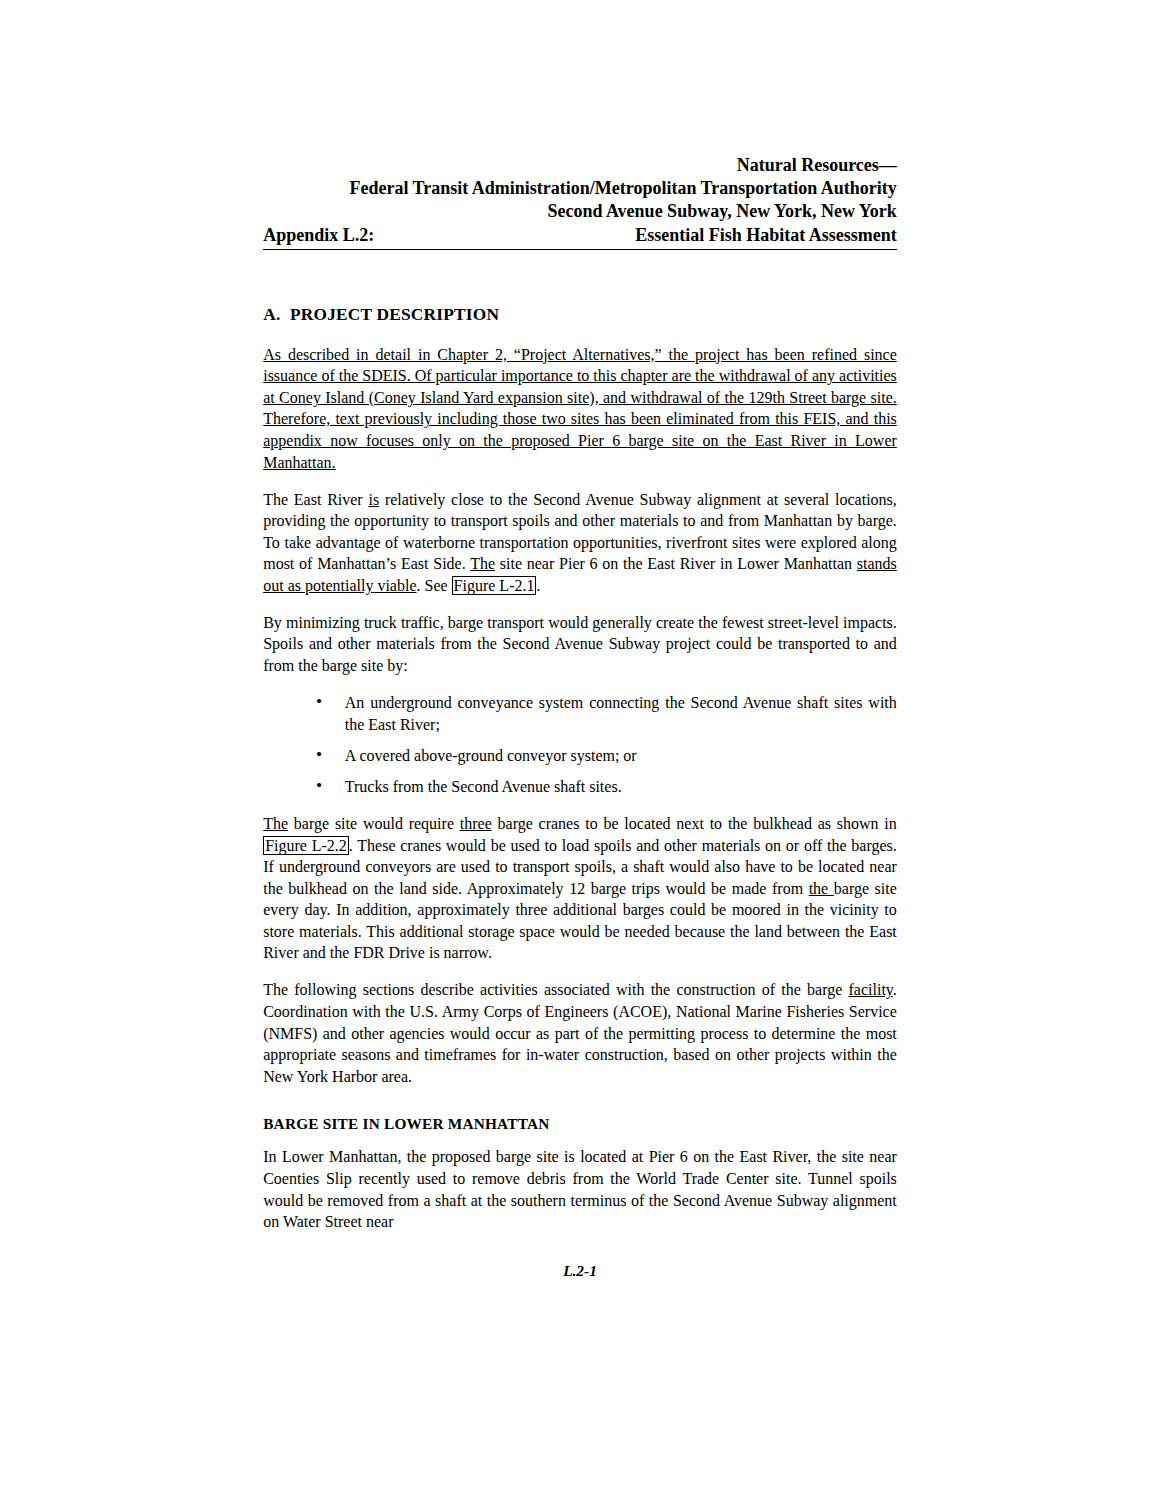Natural Resources—
Federal Transit Administration/Metropolitan Transportation Authority
Second Avenue Subway, New York, New York
Appendix L.2:
Essential Fish Habitat Assessment
A. PROJECT DESCRIPTION
As described in detail in Chapter 2, “Project Alternatives,” the project has been refined since issuance of the SDEIS. Of particular importance to this chapter are the withdrawal of any activities at Coney Island (Coney Island Yard expansion site), and withdrawal of the 129th Street barge site. Therefore, text previously including those two sites has been eliminated from this FEIS, and this appendix now focuses only on the proposed Pier 6 barge site on the East River in Lower Manhattan.
The East River is relatively close to the Second Avenue Subway alignment at several locations, providing the opportunity to transport spoils and other materials to and from Manhattan by barge. To take advantage of waterborne transportation opportunities, riverfront sites were explored along most of Manhattan’s East Side. The site near Pier 6 on the East River in Lower Manhattan stands out as potentially viable. See Figure L-2.1.
By minimizing truck traffic, barge transport would generally create the fewest street-level impacts. Spoils and other materials from the Second Avenue Subway project could be transported to and from the barge site by:
An underground conveyance system connecting the Second Avenue shaft sites with the East River;
A covered above-ground conveyor system; or
Trucks from the Second Avenue shaft sites.
The barge site would require three barge cranes to be located next to the bulkhead as shown in Figure L-2.2. These cranes would be used to load spoils and other materials on or off the barges. If underground conveyors are used to transport spoils, a shaft would also have to be located near the bulkhead on the land side. Approximately 12 barge trips would be made from the barge site every day. In addition, approximately three additional barges could be moored in the vicinity to store materials. This additional storage space would be needed because the land between the East River and the FDR Drive is narrow.
The following sections describe activities associated with the construction of the barge facility. Coordination with the U.S. Army Corps of Engineers (ACOE), National Marine Fisheries Service (NMFS) and other agencies would occur as part of the permitting process to determine the most appropriate seasons and timeframes for in-water construction, based on other projects within the New York Harbor area.
BARGE SITE IN LOWER MANHATTAN
In Lower Manhattan, the proposed barge site is located at Pier 6 on the East River, the site near Coenties Slip recently used to remove debris from the World Trade Center site. Tunnel spoils would be removed from a shaft at the southern terminus of the Second Avenue Subway alignment on Water Street near
L.2-1